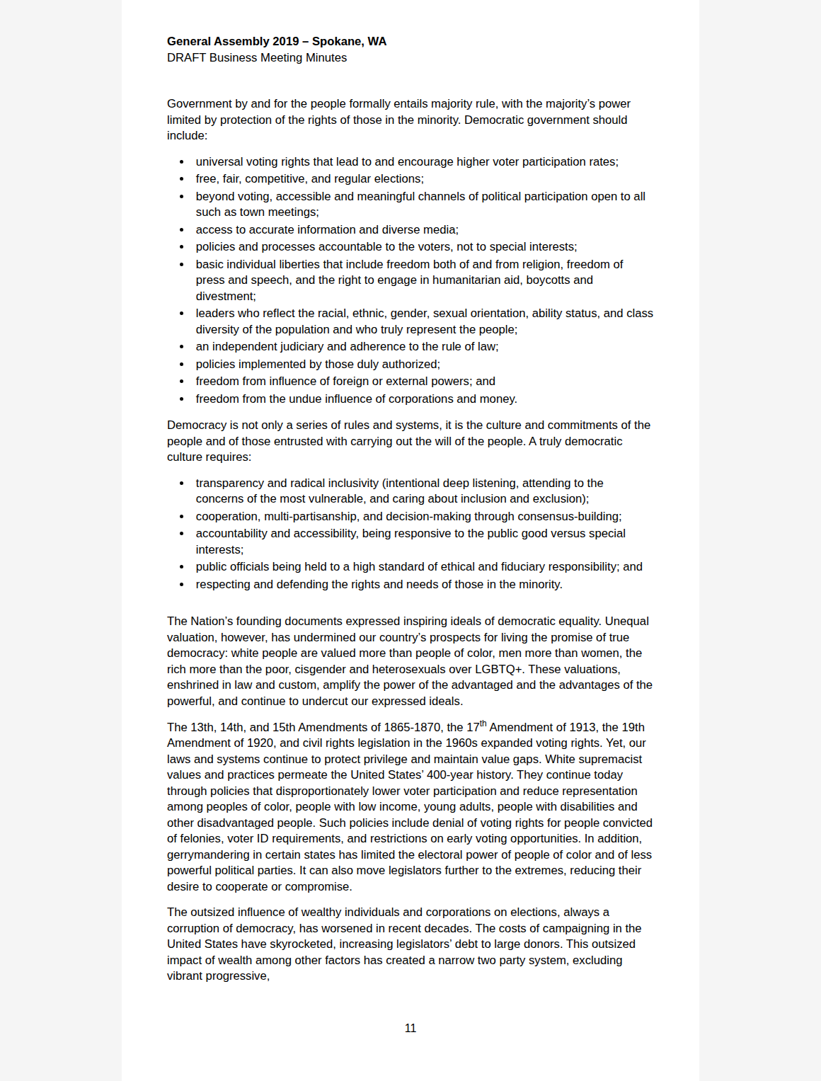General Assembly 2019 – Spokane, WA
DRAFT Business Meeting Minutes
Government by and for the people formally entails majority rule, with the majority’s power limited by protection of the rights of those in the minority. Democratic government should include:
universal voting rights that lead to and encourage higher voter participation rates;
free, fair, competitive, and regular elections;
beyond voting, accessible and meaningful channels of political participation open to all such as town meetings;
access to accurate information and diverse media;
policies and processes accountable to the voters, not to special interests;
basic individual liberties that include freedom both of and from religion, freedom of press and speech, and the right to engage in humanitarian aid, boycotts and divestment;
leaders who reflect the racial, ethnic, gender, sexual orientation, ability status, and class diversity of the population and who truly represent the people;
an independent judiciary and adherence to the rule of law;
policies implemented by those duly authorized;
freedom from influence of foreign or external powers; and
freedom from the undue influence of corporations and money.
Democracy is not only a series of rules and systems, it is the culture and commitments of the people and of those entrusted with carrying out the will of the people. A truly democratic culture requires:
transparency and radical inclusivity (intentional deep listening, attending to the concerns of the most vulnerable, and caring about inclusion and exclusion);
cooperation, multi-partisanship, and decision-making through consensus-building;
accountability and accessibility, being responsive to the public good versus special interests;
public officials being held to a high standard of ethical and fiduciary responsibility; and
respecting and defending the rights and needs of those in the minority.
The Nation’s founding documents expressed inspiring ideals of democratic equality. Unequal valuation, however, has undermined our country’s prospects for living the promise of true democracy: white people are valued more than people of color, men more than women, the rich more than the poor, cisgender and heterosexuals over LGBTQ+. These valuations, enshrined in law and custom, amplify the power of the advantaged and the advantages of the powerful, and continue to undercut our expressed ideals.
The 13th, 14th, and 15th Amendments of 1865-1870, the 17th Amendment of 1913, the 19th Amendment of 1920, and civil rights legislation in the 1960s expanded voting rights. Yet, our laws and systems continue to protect privilege and maintain value gaps. White supremacist values and practices permeate the United States’ 400-year history. They continue today through policies that disproportionately lower voter participation and reduce representation among peoples of color, people with low income, young adults, people with disabilities and other disadvantaged people. Such policies include denial of voting rights for people convicted of felonies, voter ID requirements, and restrictions on early voting opportunities. In addition, gerrymandering in certain states has limited the electoral power of people of color and of less powerful political parties. It can also move legislators further to the extremes, reducing their desire to cooperate or compromise.
The outsized influence of wealthy individuals and corporations on elections, always a corruption of democracy, has worsened in recent decades. The costs of campaigning in the United States have skyrocketed, increasing legislators’ debt to large donors. This outsized impact of wealth among other factors has created a narrow two party system, excluding vibrant progressive,
11